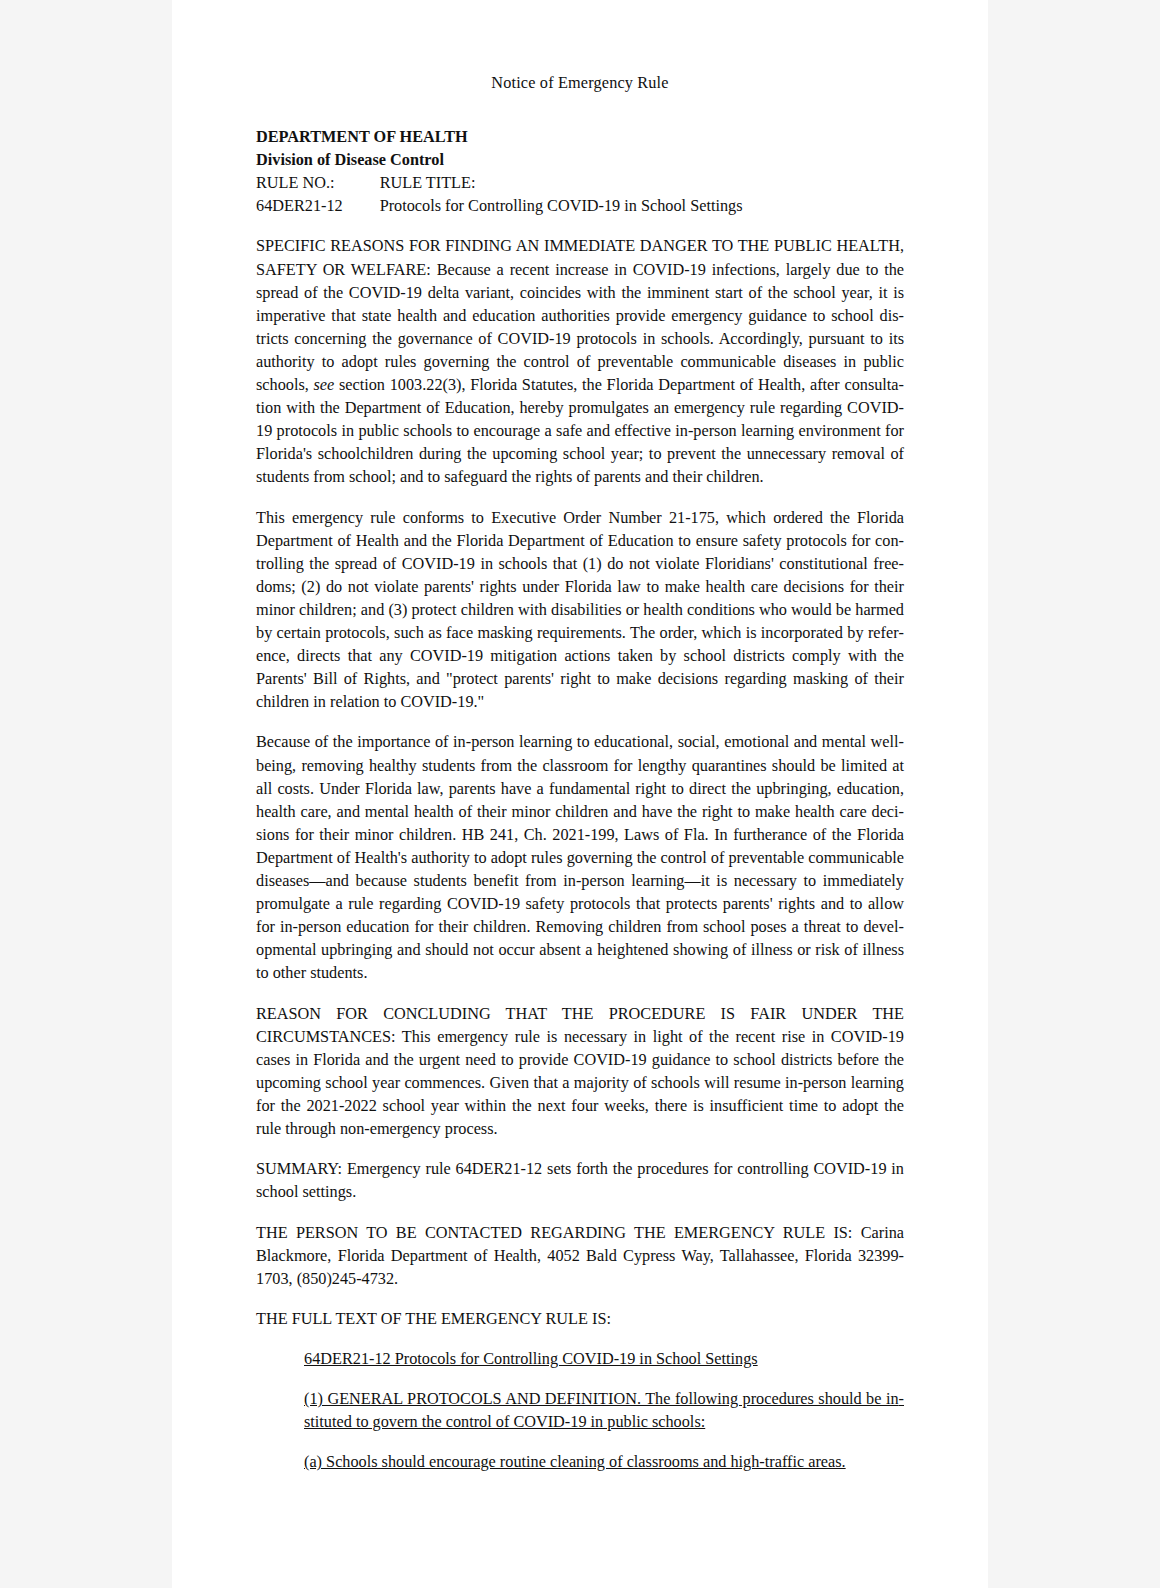Notice of Emergency Rule
DEPARTMENT OF HEALTH
Division of Disease Control
RULE NO.: RULE TITLE:
64DER21-12 Protocols for Controlling COVID-19 in School Settings
SPECIFIC REASONS FOR FINDING AN IMMEDIATE DANGER TO THE PUBLIC HEALTH, SAFETY OR WELFARE: Because a recent increase in COVID-19 infections, largely due to the spread of the COVID-19 delta variant, coincides with the imminent start of the school year, it is imperative that state health and education authorities provide emergency guidance to school districts concerning the governance of COVID-19 protocols in schools. Accordingly, pursuant to its authority to adopt rules governing the control of preventable communicable diseases in public schools, see section 1003.22(3), Florida Statutes, the Florida Department of Health, after consultation with the Department of Education, hereby promulgates an emergency rule regarding COVID-19 protocols in public schools to encourage a safe and effective in-person learning environment for Florida's schoolchildren during the upcoming school year; to prevent the unnecessary removal of students from school; and to safeguard the rights of parents and their children.
This emergency rule conforms to Executive Order Number 21-175, which ordered the Florida Department of Health and the Florida Department of Education to ensure safety protocols for controlling the spread of COVID-19 in schools that (1) do not violate Floridians' constitutional freedoms; (2) do not violate parents' rights under Florida law to make health care decisions for their minor children; and (3) protect children with disabilities or health conditions who would be harmed by certain protocols, such as face masking requirements. The order, which is incorporated by reference, directs that any COVID-19 mitigation actions taken by school districts comply with the Parents' Bill of Rights, and "protect parents' right to make decisions regarding masking of their children in relation to COVID-19."
Because of the importance of in-person learning to educational, social, emotional and mental well-being, removing healthy students from the classroom for lengthy quarantines should be limited at all costs. Under Florida law, parents have a fundamental right to direct the upbringing, education, health care, and mental health of their minor children and have the right to make health care decisions for their minor children. HB 241, Ch. 2021-199, Laws of Fla. In furtherance of the Florida Department of Health's authority to adopt rules governing the control of preventable communicable diseases—and because students benefit from in-person learning—it is necessary to immediately promulgate a rule regarding COVID-19 safety protocols that protects parents' rights and to allow for in-person education for their children. Removing children from school poses a threat to developmental upbringing and should not occur absent a heightened showing of illness or risk of illness to other students.
REASON FOR CONCLUDING THAT THE PROCEDURE IS FAIR UNDER THE CIRCUMSTANCES: This emergency rule is necessary in light of the recent rise in COVID-19 cases in Florida and the urgent need to provide COVID-19 guidance to school districts before the upcoming school year commences. Given that a majority of schools will resume in-person learning for the 2021-2022 school year within the next four weeks, there is insufficient time to adopt the rule through non-emergency process.
SUMMARY: Emergency rule 64DER21-12 sets forth the procedures for controlling COVID-19 in school settings.
THE PERSON TO BE CONTACTED REGARDING THE EMERGENCY RULE IS: Carina Blackmore, Florida Department of Health, 4052 Bald Cypress Way, Tallahassee, Florida 32399-1703, (850)245-4732.
THE FULL TEXT OF THE EMERGENCY RULE IS:
64DER21-12 Protocols for Controlling COVID-19 in School Settings
(1) GENERAL PROTOCOLS AND DEFINITION. The following procedures should be instituted to govern the control of COVID-19 in public schools:
(a) Schools should encourage routine cleaning of classrooms and high-traffic areas.